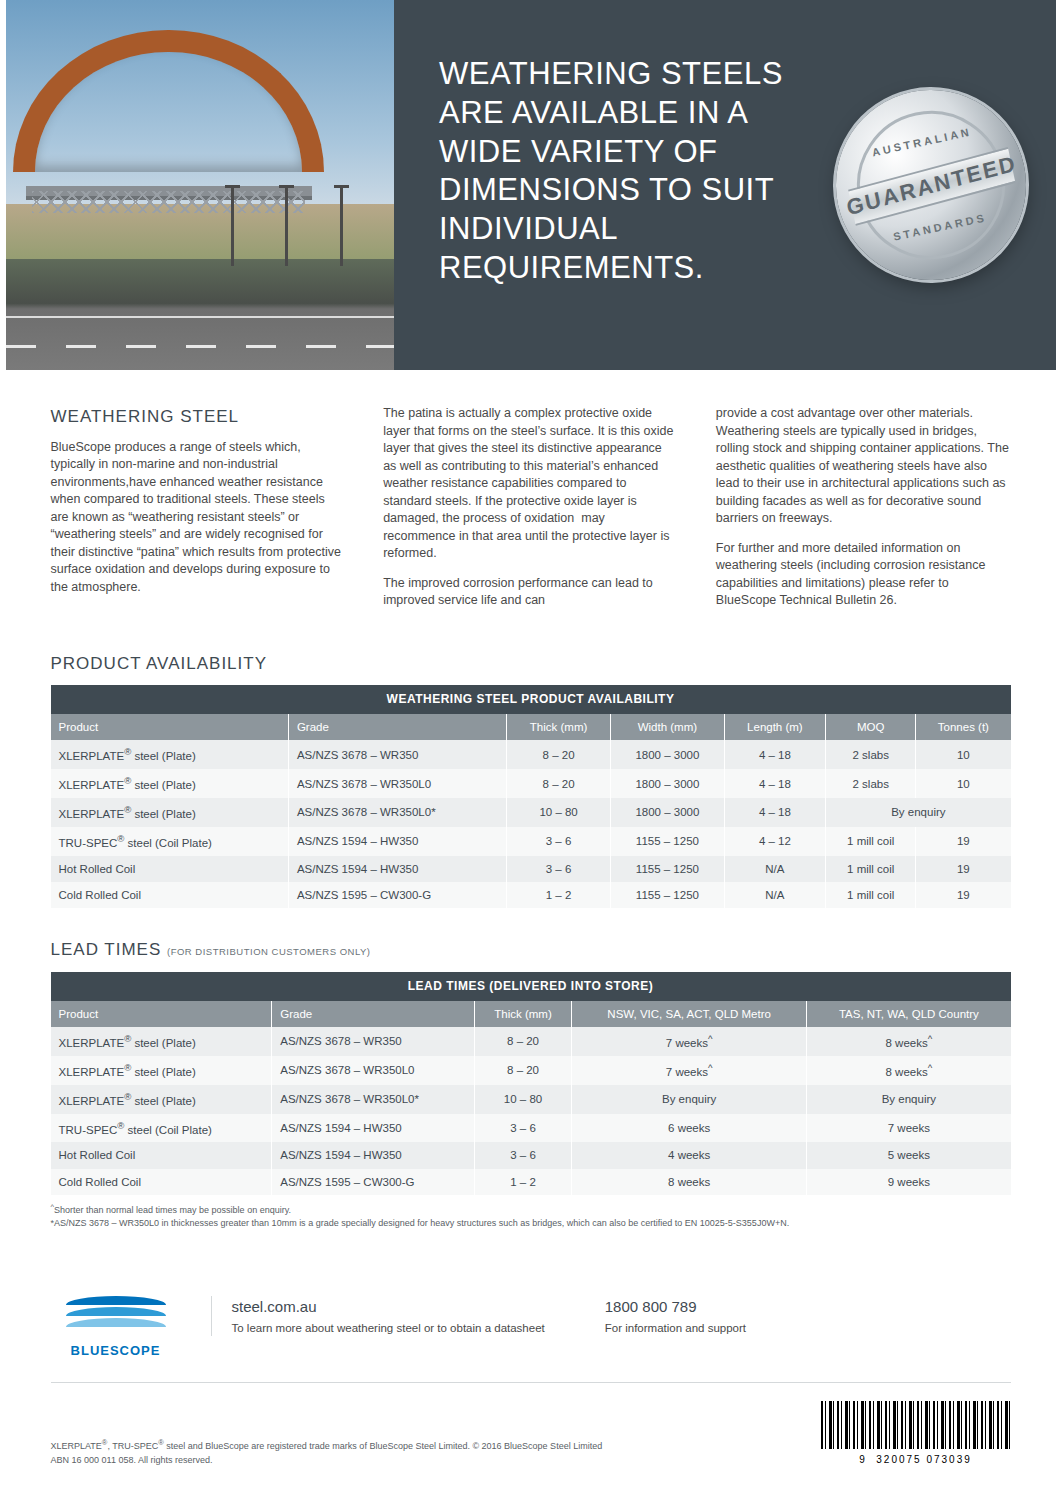Weathering steels are available in a wide variety of dimensions to suit individual requirements.
Australian
Guaranteed
Standards
Weathering Steel
BlueScope produces a range of steels which, typically in non-marine and non-industrial environments,have enhanced weather resistance when compared to traditional steels. These steels are known as “weathering resistant steels” or “weathering steels” and are widely recognised for their distinctive “patina” which results from protective surface oxidation and develops during exposure to the atmosphere.
The patina is actually a complex protective oxide layer that forms on the steel’s surface. It is this oxide layer that gives the steel its distinctive appearance as well as contributing to this material’s enhanced weather resistance capabilities compared to standard steels. If the protective oxide layer is damaged, the process of oxidation may recommence in that area until the protective layer is reformed.
The improved corrosion performance can lead to improved service life and can
provide a cost advantage over other materials. Weathering steels are typically used in bridges, rolling stock and shipping container applications. The aesthetic qualities of weathering steels have also lead to their use in architectural applications such as building facades as well as for decorative sound barriers on freeways.
For further and more detailed information on weathering steels (including corrosion resistance capabilities and limitations) please refer to BlueScope Technical Bulletin 26.
Product Availability
Weathering Steel Product Availability
| Product | Grade | Thick (mm) | Width (mm) | Length (m) | MOQ | Tonnes (t) |
| --- | --- | --- | --- | --- | --- | --- |
| XLERPLATE ® steel (Plate) | AS/NZS 3678 – WR350 | 8 – 20 | 1800 – 3000 | 4 – 18 | 2 slabs | 10 |
| XLERPLATE ® steel (Plate) | AS/NZS 3678 – WR350L0 | 8 – 20 | 1800 – 3000 | 4 – 18 | 2 slabs | 10 |
| XLERPLATE ® steel (Plate) | AS/NZS 3678 – WR350L0* | 10 – 80 | 1800 – 3000 | 4 – 18 | By enquiry |
| TRU-SPEC ® steel (Coil Plate) | AS/NZS 1594 – HW350 | 3 – 6 | 1155 – 1250 | 4 – 12 | 1 mill coil | 19 |
| Hot Rolled Coil | AS/NZS 1594 – HW350 | 3 – 6 | 1155 – 1250 | N/A | 1 mill coil | 19 |
| Cold Rolled Coil | AS/NZS 1595 – CW300-G | 1 – 2 | 1155 – 1250 | N/A | 1 mill coil | 19 |
Lead Times (for distribution customers only)
Lead Times (Delivered into Store)
| Product | Grade | Thick (mm) | NSW, VIC, SA, ACT, QLD Metro | TAS, NT, WA, QLD Country |
| --- | --- | --- | --- | --- |
| XLERPLATE ® steel (Plate) | AS/NZS 3678 – WR350 | 8 – 20 | 7 weeks ^ | 8 weeks ^ |
| XLERPLATE ® steel (Plate) | AS/NZS 3678 – WR350L0 | 8 – 20 | 7 weeks ^ | 8 weeks ^ |
| XLERPLATE ® steel (Plate) | AS/NZS 3678 – WR350L0* | 10 – 80 | By enquiry | By enquiry |
| TRU-SPEC ® steel (Coil Plate) | AS/NZS 1594 – HW350 | 3 – 6 | 6 weeks | 7 weeks |
| Hot Rolled Coil | AS/NZS 1594 – HW350 | 3 – 6 | 4 weeks | 5 weeks |
| Cold Rolled Coil | AS/NZS 1595 – CW300-G | 1 – 2 | 8 weeks | 9 weeks |
^Shorter than normal lead times may be possible on enquiry.
*AS/NZS 3678 – WR350L0 in thicknesses greater than 10mm is a grade specially designed for heavy structures such as bridges, which can also be certified to EN 10025-5-S355J0W+N.
BLUESCOPE
steel.com.au
To learn more about weathering steel or to obtain a datasheet
1800 800 789
For information and support
XLERPLATE®, TRU-SPEC® steel and BlueScope are registered trade marks of BlueScope Steel Limited. © 2016 BlueScope Steel Limited
ABN 16 000 011 058. All rights reserved.
9 320075 073039